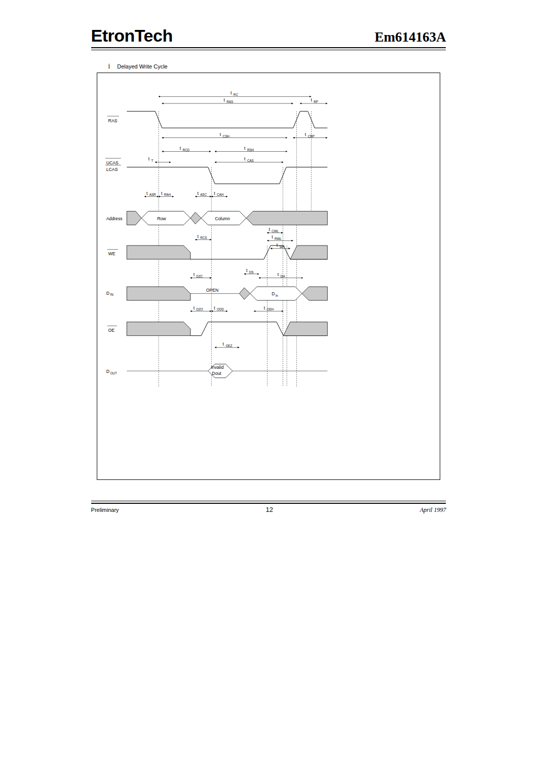EtronTech
Em614163A
ÏDelayed Write Cycle
RAS tRC tRAS tRP tCSH tCRP tRCD tRSH tT tCAS UCAS LCAS Address tASR tRAH tASC tCAH Row Column WE tRCS tCWL tRWL tWP DIN tDZC tDS tDH OPEN Din OE tDZO tODD tOEH tOEZ DOUT Invalid Dout
Preliminary
12
April 1997